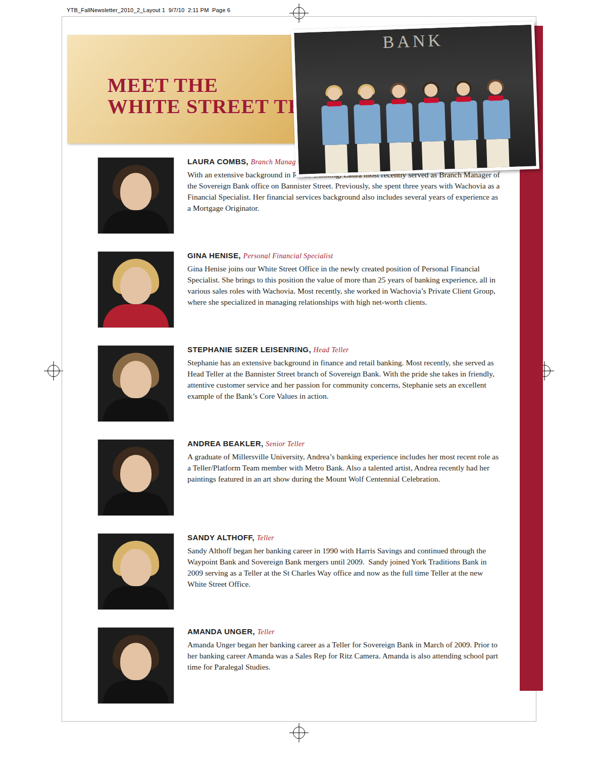YTB_FallNewsletter_2010_2_Layout 1 9/7/10 2:11 PM Page 6
MEET THE WHITE STREET TEAM
BANK
LAURA COMBS, Branch Manager
With an extensive background in Retail Banking, Laura most recently served as Branch Manager of the Sovereign Bank office on Bannister Street. Previously, she spent three years with Wachovia as a Financial Specialist. Her financial services background also includes several years of experience as a Mortgage Originator.
GINA HENISE, Personal Financial Specialist
Gina Henise joins our White Street Office in the newly created position of Personal Financial Specialist. She brings to this position the value of more than 25 years of banking experience, all in various sales roles with Wachovia. Most recently, she worked in Wachovia’s Private Client Group, where she specialized in managing relationships with high net-worth clients.
STEPHANIE SIZER LEISENRING, Head Teller
Stephanie has an extensive background in finance and retail banking. Most recently, she served as Head Teller at the Bannister Street branch of Sovereign Bank. With the pride she takes in friendly, attentive customer service and her passion for community concerns, Stephanie sets an excellent example of the Bank’s Core Values in action.
ANDREA BEAKLER, Senior Teller
A graduate of Millersville University, Andrea’s banking experience includes her most recent role as a Teller/Platform Team member with Metro Bank. Also a talented artist, Andrea recently had her paintings featured in an art show during the Mount Wolf Centennial Celebration.
SANDY ALTHOFF, Teller
Sandy Althoff began her banking career in 1990 with Harris Savings and continued through the Waypoint Bank and Sovereign Bank mergers until 2009. Sandy joined York Traditions Bank in 2009 serving as a Teller at the St Charles Way office and now as the full time Teller at the new White Street Office.
AMANDA UNGER, Teller
Amanda Unger began her banking career as a Teller for Sovereign Bank in March of 2009. Prior to her banking career Amanda was a Sales Rep for Ritz Camera. Amanda is also attending school part time for Paralegal Studies.